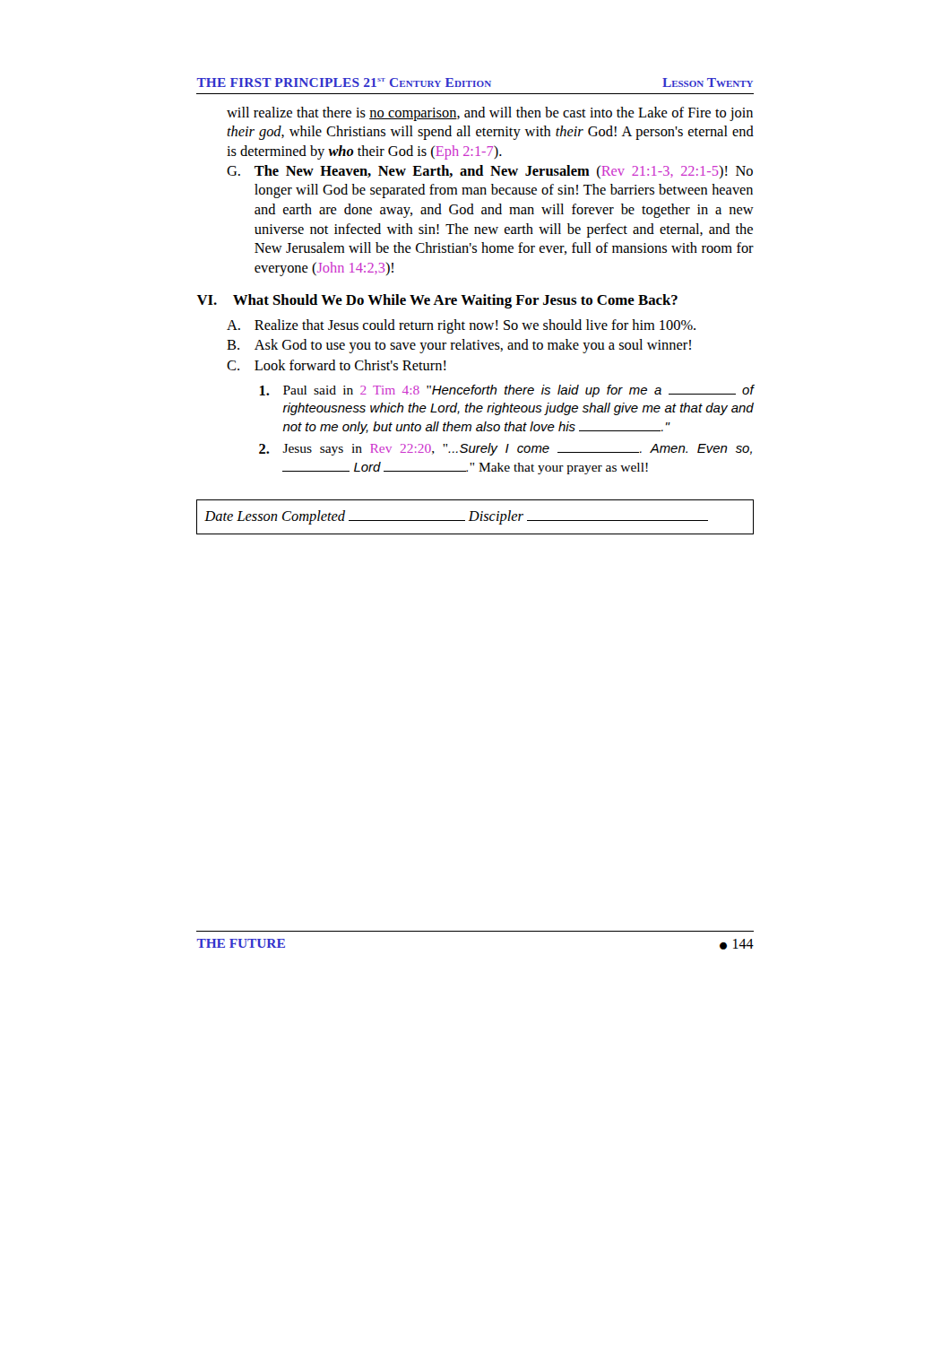THE FIRST PRINCIPLES 21st Century Edition
Lesson Twenty
will realize that there is no comparison, and will then be cast into the Lake of Fire to join their god, while Christians will spend all eternity with their God! A person's eternal end is determined by who their God is (Eph 2:1-7).
G.
The New Heaven, New Earth, and New Jerusalem (Rev 21:1-3, 22:1-5)! No longer will God be separated from man because of sin! The barriers between heaven and earth are done away, and God and man will forever be together in a new universe not infected with sin! The new earth will be perfect and eternal, and the New Jerusalem will be the Christian's home for ever, full of mansions with room for everyone (John 14:2,3)!
VI.
What Should We Do While We Are Waiting For Jesus to Come Back?
A.
Realize that Jesus could return right now! So we should live for him 100%.
B.
Ask God to use you to save your relatives, and to make you a soul winner!
C.
Look forward to Christ's Return!
1.
Paul said in 2 Tim 4:8 "Henceforth there is laid up for me a of righteousness which the Lord, the righteous judge shall give me at that day and not to me only, but unto all them also that love his ."
2.
Jesus says in Rev 22:20, "...Surely I come . Amen. Even so, Lord ." Make that your prayer as well!
Date Lesson Completed Discipler
THE FUTURE
●144